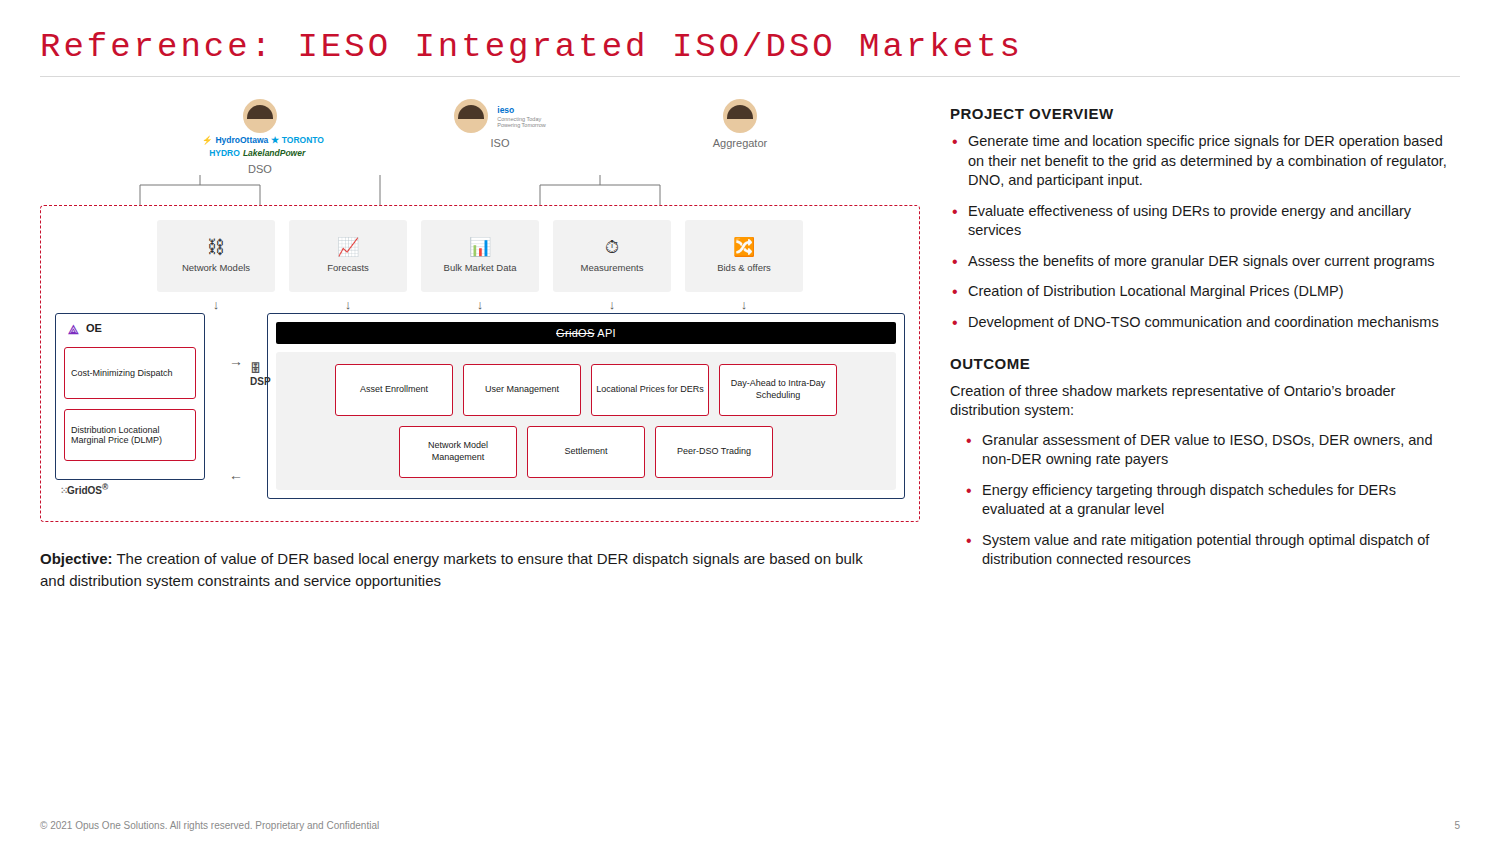Reference: IESO Integrated ISO/DSO Markets
⚡ HydroOttawa ★ TORONTO
HYDRO LakelandPower
DSO
iesoConnecting Today
Powering Tomorrow
ISO
Aggregator
⛓Network Models
📈Forecasts
📊Bulk Market Data
⏱Measurements
🔀Bids & offers
↓↓↓↓↓
⟁OE
Cost-Minimizing Dispatch
Distribution Locational Marginal Price (DLMP)
⁙GridOS®
→ ←
GridOS API
🗄DSP
Asset Enrollment
User Management
Locational Prices for DERs
Day-Ahead to Intra-Day Scheduling
Network Model Management
Settlement
Peer-DSO Trading
Objective: The creation of value of DER based local energy markets to ensure that DER dispatch signals are based on bulk and distribution system constraints and service opportunities
PROJECT OVERVIEW
Generate time and location specific price signals for DER operation based on their net benefit to the grid as determined by a combination of regulator, DNO, and participant input.
Evaluate effectiveness of using DERs to provide energy and ancillary services
Assess the benefits of more granular DER signals over current programs
Creation of Distribution Locational Marginal Prices (DLMP)
Development of DNO-TSO communication and coordination mechanisms
OUTCOME
Creation of three shadow markets representative of Ontario’s broader distribution system:
Granular assessment of DER value to IESO, DSOs, DER owners, and non-DER owning rate payers
Energy efficiency targeting through dispatch schedules for DERs evaluated at a granular level
System value and rate mitigation potential through optimal dispatch of distribution connected resources
© 2021 Opus One Solutions. All rights reserved. Proprietary and Confidential 5